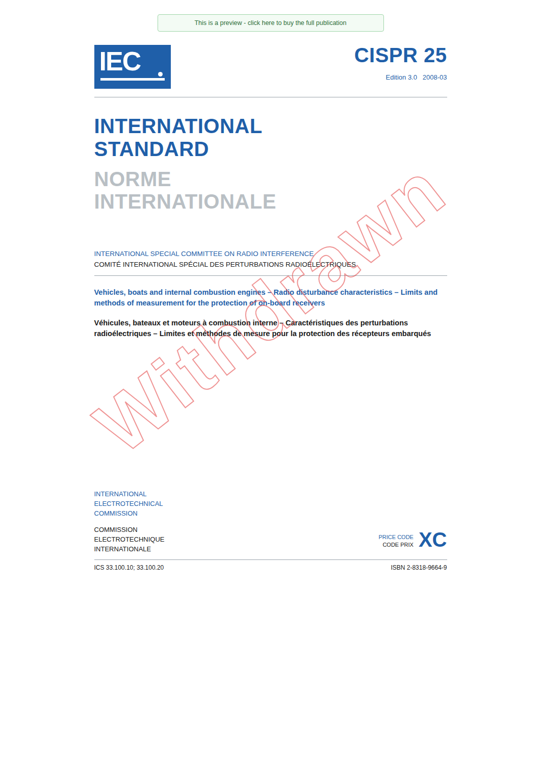Withdrawn
This is a preview - click here to buy the full publication
IEC
CISPR 25
Edition 3.0 2008-03
INTERNATIONAL
STANDARD
NORME
INTERNATIONALE
INTERNATIONAL SPECIAL COMMITTEE ON RADIO INTERFERENCE
COMITÉ INTERNATIONAL SPÉCIAL DES PERTURBATIONS RADIOÉLECTRIQUES
Vehicles, boats and internal combustion engines – Radio disturbance characteristics – Limits and methods of measurement for the protection of on-board receivers
Véhicules, bateaux et moteurs à combustion interne – Caractéristiques des perturbations radioélectriques – Limites et méthodes de mesure pour la protection des récepteurs embarqués
INTERNATIONAL
ELECTROTECHNICAL
COMMISSION
COMMISSION
ELECTROTECHNIQUE
INTERNATIONALE
PRICE CODE
CODE PRIX
XC
ICS 33.100.10; 33.100.20 ISBN 2-8318-9664-9